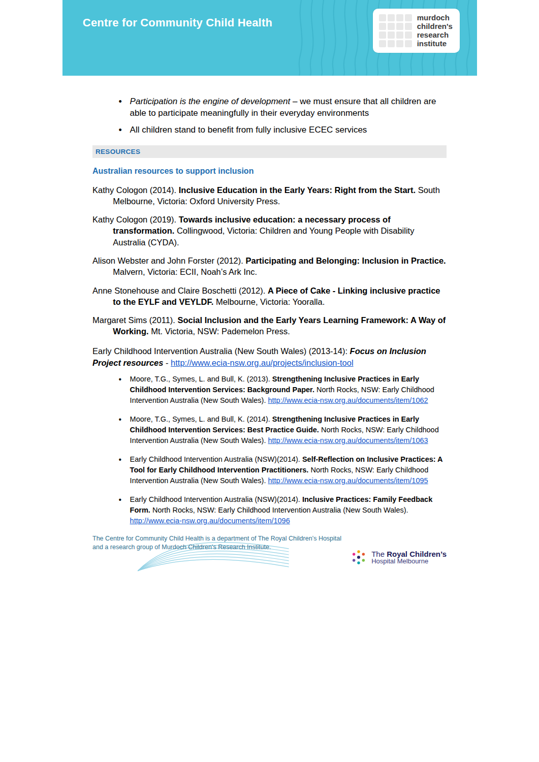Centre for Community Child Health
murdoch
children's
research
institute
Participation is the engine of development – we must ensure that all children are able to participate meaningfully in their everyday environments
All children stand to benefit from fully inclusive ECEC services
RESOURCES
Australian resources to support inclusion
Kathy Cologon (2014). Inclusive Education in the Early Years: Right from the Start. South Melbourne, Victoria: Oxford University Press.
Kathy Cologon (2019). Towards inclusive education: a necessary process of transformation. Collingwood, Victoria: Children and Young People with Disability Australia (CYDA).
Alison Webster and John Forster (2012). Participating and Belonging: Inclusion in Practice. Malvern, Victoria: ECII, Noah’s Ark Inc.
Anne Stonehouse and Claire Boschetti (2012). A Piece of Cake - Linking inclusive practice to the EYLF and VEYLDF. Melbourne, Victoria: Yooralla.
Margaret Sims (2011). Social Inclusion and the Early Years Learning Framework: A Way of Working. Mt. Victoria, NSW: Pademelon Press.
Early Childhood Intervention Australia (New South Wales) (2013-14): Focus on Inclusion Project resources - http://www.ecia-nsw.org.au/projects/inclusion-tool
Moore, T.G., Symes, L. and Bull, K. (2013). Strengthening Inclusive Practices in Early Childhood Intervention Services: Background Paper. North Rocks, NSW: Early Childhood Intervention Australia (New South Wales). http://www.ecia-nsw.org.au/documents/item/1062
Moore, T.G., Symes, L. and Bull, K. (2014). Strengthening Inclusive Practices in Early Childhood Intervention Services: Best Practice Guide. North Rocks, NSW: Early Childhood Intervention Australia (New South Wales). http://www.ecia-nsw.org.au/documents/item/1063
Early Childhood Intervention Australia (NSW)(2014). Self-Reflection on Inclusive Practices: A Tool for Early Childhood Intervention Practitioners. North Rocks, NSW: Early Childhood Intervention Australia (New South Wales). http://www.ecia-nsw.org.au/documents/item/1095
Early Childhood Intervention Australia (NSW)(2014). Inclusive Practices: Family Feedback Form. North Rocks, NSW: Early Childhood Intervention Australia (New South Wales). http://www.ecia-nsw.org.au/documents/item/1096
The Centre for Community Child Health is a department of The Royal Children’s Hospital
and a research group of Murdoch Children’s Research Institute.
The Royal Children’s
Hospital Melbourne